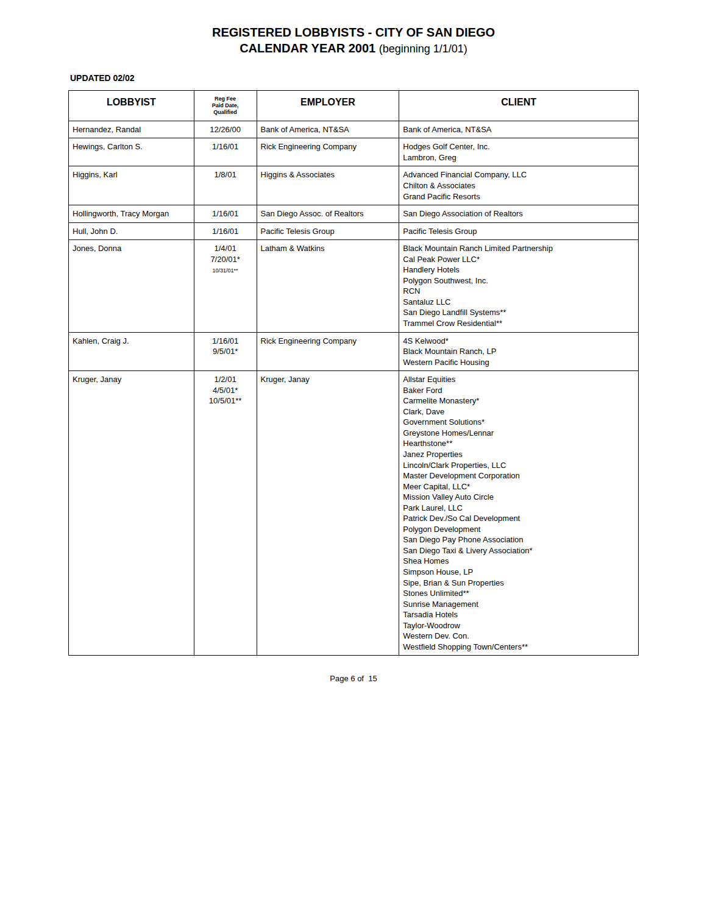REGISTERED LOBBYISTS - CITY OF SAN DIEGO CALENDAR YEAR 2001 (beginning 1/1/01)
UPDATED 02/02
| LOBBYIST | Reg Fee Paid Date, Qualified | EMPLOYER | CLIENT |
| --- | --- | --- | --- |
| Hernandez, Randal | 12/26/00 | Bank of America, NT&SA | Bank of America, NT&SA |
| Hewings, Carlton S. | 1/16/01 | Rick Engineering Company | Hodges Golf Center, Inc. Lambron, Greg |
| Higgins, Karl | 1/8/01 | Higgins & Associates | Advanced Financial Company, LLC Chilton & Associates Grand Pacific Resorts |
| Hollingworth, Tracy Morgan | 1/16/01 | San Diego Assoc. of Realtors | San Diego Association of Realtors |
| Hull, John D. | 1/16/01 | Pacific Telesis Group | Pacific Telesis Group |
| Jones, Donna | 1/4/01 7/20/01* 10/31/01** | Latham & Watkins | Black Mountain Ranch Limited Partnership Cal Peak Power LLC* Handlery Hotels Polygon Southwest, Inc. RCN Santaluz LLC San Diego Landfill Systems** Trammel Crow Residential** |
| Kahlen, Craig J. | 1/16/01 9/5/01* | Rick Engineering Company | 4S Kelwood* Black Mountain Ranch, LP Western Pacific Housing |
| Kruger, Janay | 1/2/01 4/5/01* 10/5/01** | Kruger, Janay | Allstar Equities Baker Ford Carmelite Monastery* Clark, Dave Government Solutions* Greystone Homes/Lennar Hearthstone** Janez Properties Lincoln/Clark Properties, LLC Master Development Corporation Meer Capital, LLC* Mission Valley Auto Circle Park Laurel, LLC Patrick Dev./So Cal Development Polygon Development San Diego Pay Phone Association San Diego Taxi & Livery Association* Shea Homes Simpson House, LP Sipe, Brian & Sun Properties Stones Unlimited** Sunrise Management Tarsadia Hotels Taylor-Woodrow Western Dev. Con. Westfield Shopping Town/Centers** |
Page 6 of 15